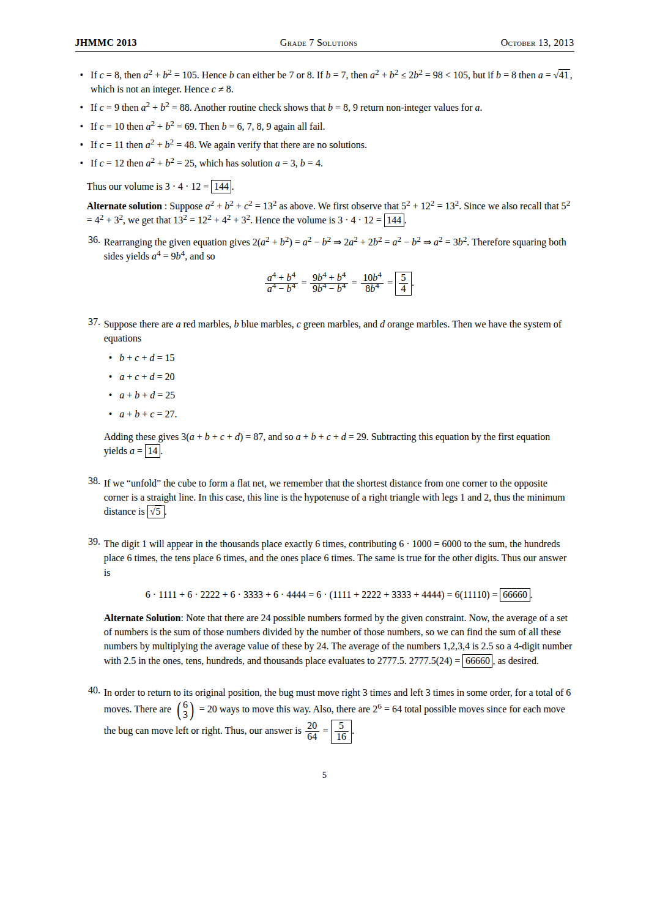JHMMC 2013
Grade 7 Solutions
October 13, 2013
If c = 8, then a2 + b2 = 105. Hence b can either be 7 or 8. If b = 7, then a2 + b2 ≤ 2b2 = 98 < 105, but if b = 8 then a = √41, which is not an integer. Hence c ≠ 8.
If c = 9 then a2 + b2 = 88. Another routine check shows that b = 8, 9 return non-integer values for a.
If c = 10 then a2 + b2 = 69. Then b = 6, 7, 8, 9 again all fail.
If c = 11 then a2 + b2 = 48. We again verify that there are no solutions.
If c = 12 then a2 + b2 = 25, which has solution a = 3, b = 4.
Thus our volume is 3 · 4 · 12 = 144.
Alternate solution : Suppose a2 + b2 + c2 = 132 as above. We first observe that 52 + 122 = 132. Since we also recall that 52 = 42 + 32, we get that 132 = 122 + 42 + 32. Hence the volume is 3 · 4 · 12 = 144.
36.
Rearranging the given equation gives 2(a2 + b2) = a2 − b2 ⇒ 2a2 + 2b2 = a2 − b2 ⇒ a2 = 3b2. Therefore squaring both sides yields a4 = 9b4, and so
a4 + b4 a4 − b4 = 9b4 + b49b4 − b4 = 10b48b4 = 54.
37.
Suppose there are a red marbles, b blue marbles, c green marbles, and d orange marbles. Then we have the system of equations
b + c + d = 15
a + c + d = 20
a + b + d = 25
a + b + c = 27.
Adding these gives 3(a + b + c + d) = 87, and so a + b + c + d = 29. Subtracting this equation by the first equation yields a = 14.
38.
If we “unfold” the cube to form a flat net, we remember that the shortest distance from one corner to the opposite corner is a straight line. In this case, this line is the hypotenuse of a right triangle with legs 1 and 2, thus the minimum distance is √5.
39.
The digit 1 will appear in the thousands place exactly 6 times, contributing 6 · 1000 = 6000 to the sum, the hundreds place 6 times, the tens place 6 times, and the ones place 6 times. The same is true for the other digits. Thus our answer is
6 · 1111 + 6 · 2222 + 6 · 3333 + 6 · 4444 = 6 · (1111 + 2222 + 3333 + 4444) = 6(11110) = 66660.
Alternate Solution: Note that there are 24 possible numbers formed by the given constraint. Now, the average of a set of numbers is the sum of those numbers divided by the number of those numbers, so we can find the sum of all these numbers by multiplying the average value of these by 24. The average of the numbers 1,2,3,4 is 2.5 so a 4-digit number with 2.5 in the ones, tens, hundreds, and thousands place evaluates to 2777.5. 2777.5(24) = 66660, as desired.
40.
In order to return to its original position, the bug must move right 3 times and left 3 times in some order, for a total of 6 moves. There are (6
3) = 20 ways to move this way. Also, there are 26 = 64 total possible moves since for each move the bug can move left or right. Thus, our answer is 2064 = 516.
5